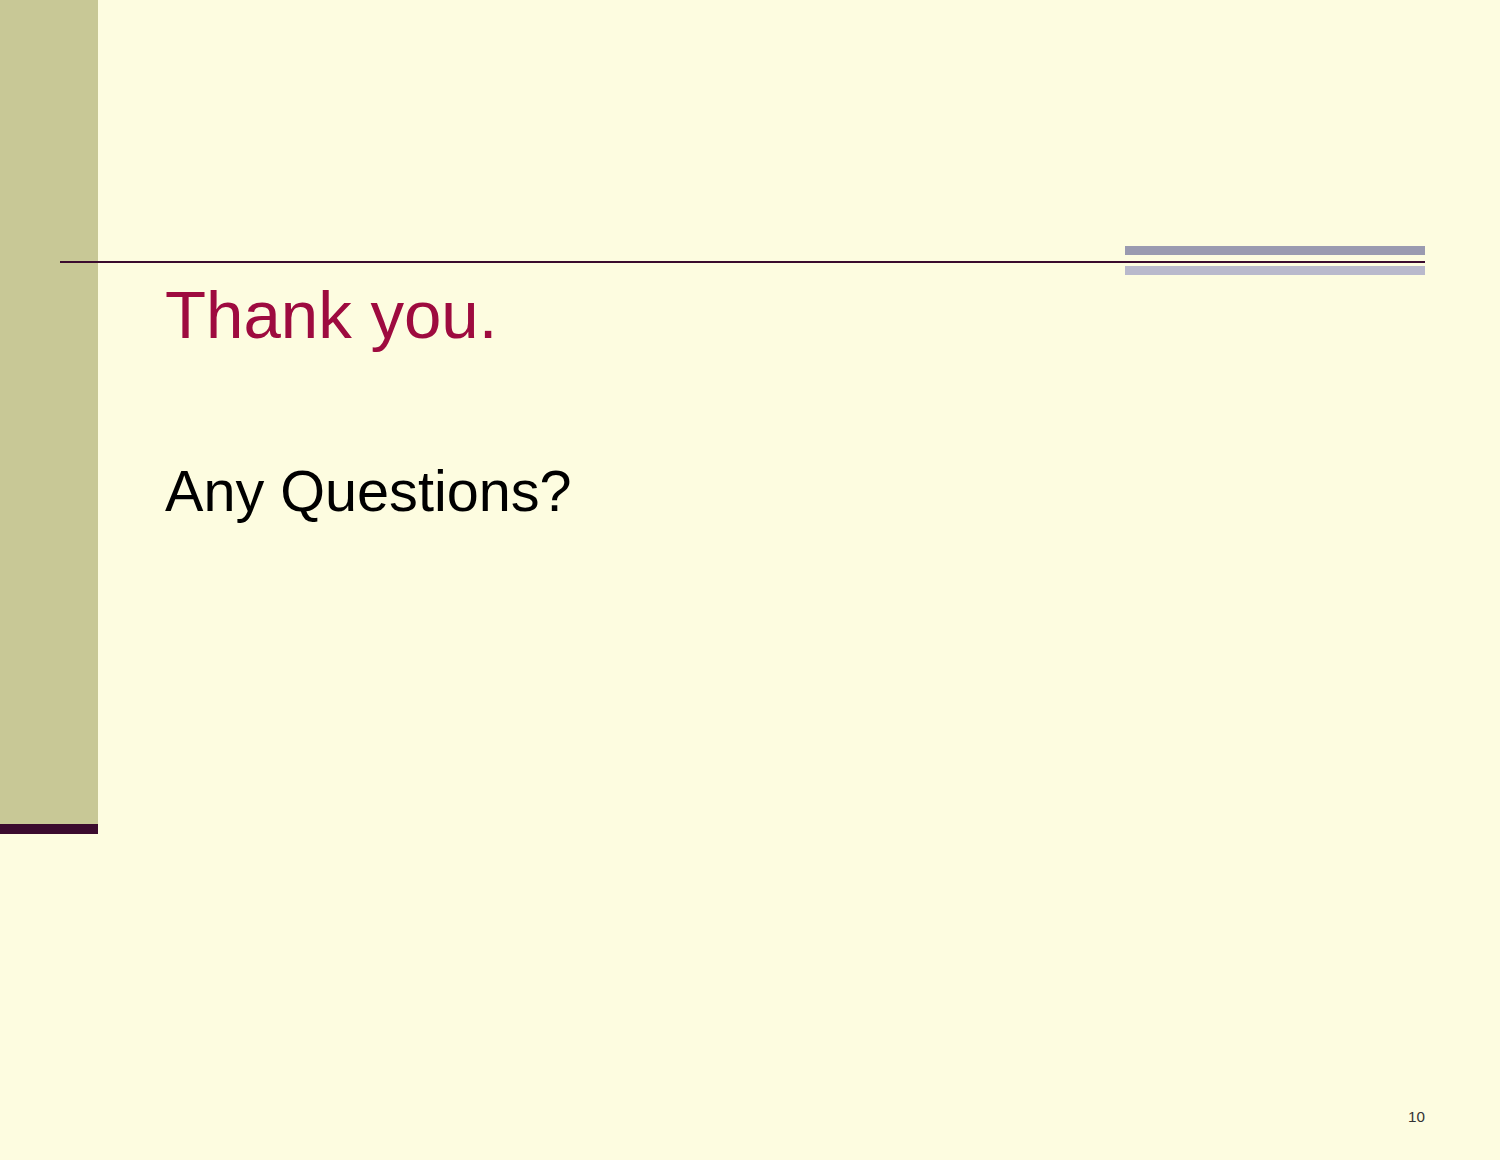Thank you.
Any Questions?
10